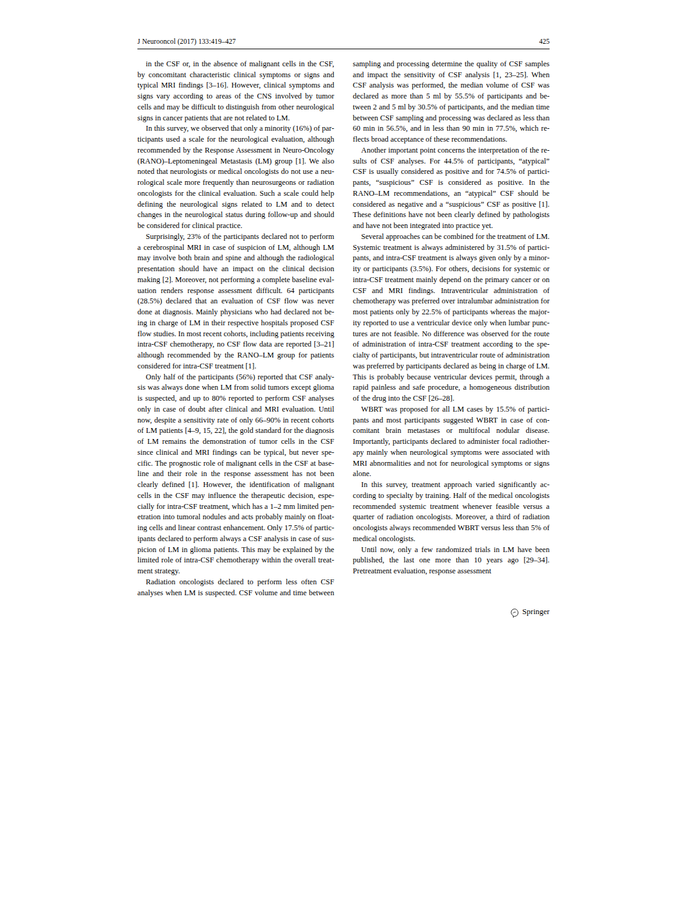J Neurooncol (2017) 133:419–427
425
in the CSF or, in the absence of malignant cells in the CSF, by concomitant characteristic clinical symptoms or signs and typical MRI findings [3–16]. However, clinical symptoms and signs vary according to areas of the CNS involved by tumor cells and may be difficult to distinguish from other neurological signs in cancer patients that are not related to LM.
In this survey, we observed that only a minority (16%) of participants used a scale for the neurological evaluation, although recommended by the Response Assessment in Neuro-Oncology (RANO)–Leptomeningeal Metastasis (LM) group [1]. We also noted that neurologists or medical oncologists do not use a neurological scale more frequently than neurosurgeons or radiation oncologists for the clinical evaluation. Such a scale could help defining the neurological signs related to LM and to detect changes in the neurological status during follow-up and should be considered for clinical practice.
Surprisingly, 23% of the participants declared not to perform a cerebrospinal MRI in case of suspicion of LM, although LM may involve both brain and spine and although the radiological presentation should have an impact on the clinical decision making [2]. Moreover, not performing a complete baseline evaluation renders response assessment difficult. 64 participants (28.5%) declared that an evaluation of CSF flow was never done at diagnosis. Mainly physicians who had declared not being in charge of LM in their respective hospitals proposed CSF flow studies. In most recent cohorts, including patients receiving intra-CSF chemotherapy, no CSF flow data are reported [3–21] although recommended by the RANO–LM group for patients considered for intra-CSF treatment [1].
Only half of the participants (56%) reported that CSF analysis was always done when LM from solid tumors except glioma is suspected, and up to 80% reported to perform CSF analyses only in case of doubt after clinical and MRI evaluation. Until now, despite a sensitivity rate of only 66–90% in recent cohorts of LM patients [4–9, 15, 22], the gold standard for the diagnosis of LM remains the demonstration of tumor cells in the CSF since clinical and MRI findings can be typical, but never specific. The prognostic role of malignant cells in the CSF at baseline and their role in the response assessment has not been clearly defined [1]. However, the identification of malignant cells in the CSF may influence the therapeutic decision, especially for intra-CSF treatment, which has a 1–2 mm limited penetration into tumoral nodules and acts probably mainly on floating cells and linear contrast enhancement. Only 17.5% of participants declared to perform always a CSF analysis in case of suspicion of LM in glioma patients. This may be explained by the limited role of intra-CSF chemotherapy within the overall treatment strategy.
Radiation oncologists declared to perform less often CSF analyses when LM is suspected. CSF volume and time between sampling and processing determine the quality of CSF samples and impact the sensitivity of CSF analysis [1, 23–25]. When CSF analysis was performed, the median volume of CSF was declared as more than 5 ml by 55.5% of participants and between 2 and 5 ml by 30.5% of participants, and the median time between CSF sampling and processing was declared as less than 60 min in 56.5%, and in less than 90 min in 77.5%, which reflects broad acceptance of these recommendations.
Another important point concerns the interpretation of the results of CSF analyses. For 44.5% of participants, “atypical” CSF is usually considered as positive and for 74.5% of participants, “suspicious” CSF is considered as positive. In the RANO–LM recommendations, an “atypical” CSF should be considered as negative and a “suspicious” CSF as positive [1]. These definitions have not been clearly defined by pathologists and have not been integrated into practice yet.
Several approaches can be combined for the treatment of LM. Systemic treatment is always administered by 31.5% of participants, and intra-CSF treatment is always given only by a minority or participants (3.5%). For others, decisions for systemic or intra-CSF treatment mainly depend on the primary cancer or on CSF and MRI findings. Intraventricular administration of chemotherapy was preferred over intralumbar administration for most patients only by 22.5% of participants whereas the majority reported to use a ventricular device only when lumbar punctures are not feasible. No difference was observed for the route of administration of intra-CSF treatment according to the specialty of participants, but intraventricular route of administration was preferred by participants declared as being in charge of LM. This is probably because ventricular devices permit, through a rapid painless and safe procedure, a homogeneous distribution of the drug into the CSF [26–28].
WBRT was proposed for all LM cases by 15.5% of participants and most participants suggested WBRT in case of concomitant brain metastases or multifocal nodular disease. Importantly, participants declared to administer focal radiotherapy mainly when neurological symptoms were associated with MRI abnormalities and not for neurological symptoms or signs alone.
In this survey, treatment approach varied significantly according to specialty by training. Half of the medical oncologists recommended systemic treatment whenever feasible versus a quarter of radiation oncologists. Moreover, a third of radiation oncologists always recommended WBRT versus less than 5% of medical oncologists.
Until now, only a few randomized trials in LM have been published, the last one more than 10 years ago [29–34]. Pretreatment evaluation, response assessment
Springer